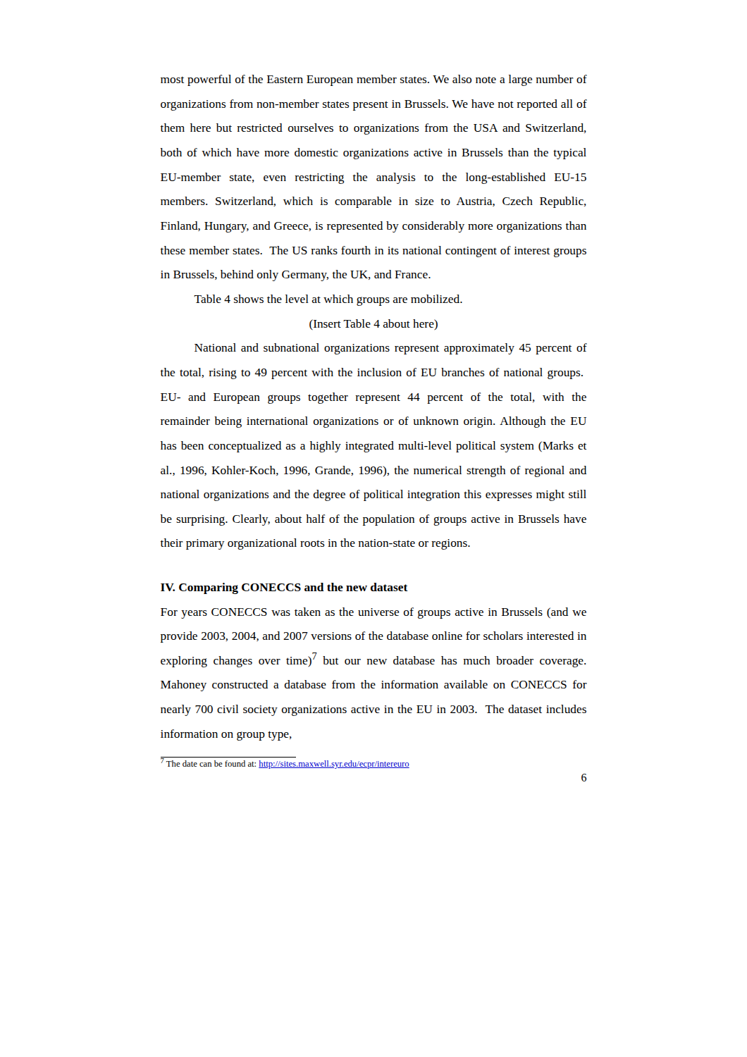most powerful of the Eastern European member states. We also note a large number of organizations from non-member states present in Brussels. We have not reported all of them here but restricted ourselves to organizations from the USA and Switzerland, both of which have more domestic organizations active in Brussels than the typical EU-member state, even restricting the analysis to the long-established EU-15 members. Switzerland, which is comparable in size to Austria, Czech Republic, Finland, Hungary, and Greece, is represented by considerably more organizations than these member states. The US ranks fourth in its national contingent of interest groups in Brussels, behind only Germany, the UK, and France.
Table 4 shows the level at which groups are mobilized.
(Insert Table 4 about here)
National and subnational organizations represent approximately 45 percent of the total, rising to 49 percent with the inclusion of EU branches of national groups. EU- and European groups together represent 44 percent of the total, with the remainder being international organizations or of unknown origin. Although the EU has been conceptualized as a highly integrated multi-level political system (Marks et al., 1996, Kohler-Koch, 1996, Grande, 1996), the numerical strength of regional and national organizations and the degree of political integration this expresses might still be surprising. Clearly, about half of the population of groups active in Brussels have their primary organizational roots in the nation-state or regions.
IV. Comparing CONECCS and the new dataset
For years CONECCS was taken as the universe of groups active in Brussels (and we provide 2003, 2004, and 2007 versions of the database online for scholars interested in exploring changes over time)7 but our new database has much broader coverage. Mahoney constructed a database from the information available on CONECCS for nearly 700 civil society organizations active in the EU in 2003. The dataset includes information on group type,
7 The date can be found at: http://sites.maxwell.syr.edu/ecpr/intereuro
6